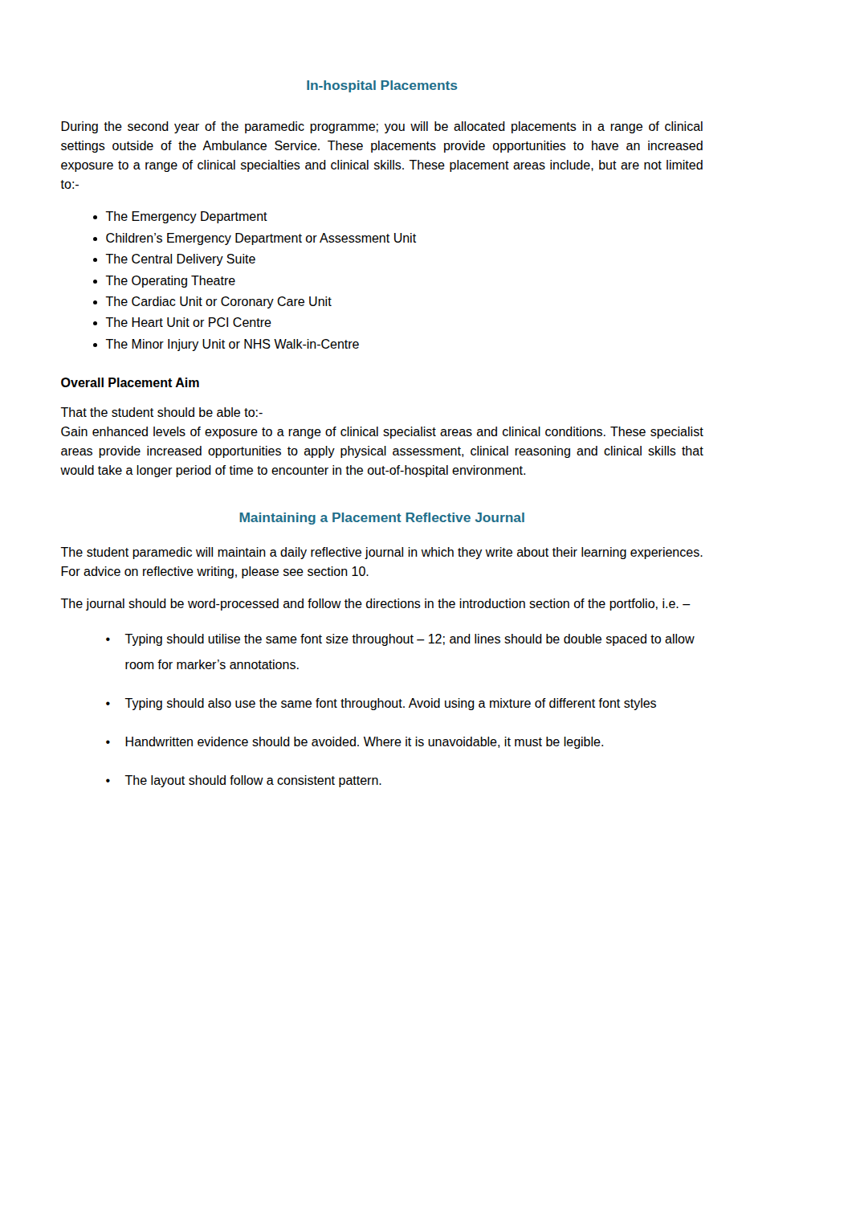In-hospital Placements
During the second year of the paramedic programme; you will be allocated placements in a range of clinical settings outside of the Ambulance Service. These placements provide opportunities to have an increased exposure to a range of clinical specialties and clinical skills. These placement areas include, but are not limited to:-
The Emergency Department
Children’s Emergency Department or Assessment Unit
The Central Delivery Suite
The Operating Theatre
The Cardiac Unit or Coronary Care Unit
The Heart Unit or PCI Centre
The Minor Injury Unit or NHS Walk-in-Centre
Overall Placement Aim
That the student should be able to:-
Gain enhanced levels of exposure to a range of clinical specialist areas and clinical conditions. These specialist areas provide increased opportunities to apply physical assessment, clinical reasoning and clinical skills that would take a longer period of time to encounter in the out-of-hospital environment.
Maintaining a Placement Reflective Journal
The student paramedic will maintain a daily reflective journal in which they write about their learning experiences. For advice on reflective writing, please see section 10.
The journal should be word-processed and follow the directions in the introduction section of the portfolio, i.e. –
Typing should utilise the same font size throughout – 12; and lines should be double spaced to allow room for marker’s annotations.
Typing should also use the same font throughout. Avoid using a mixture of different font styles
Handwritten evidence should be avoided. Where it is unavoidable, it must be legible.
The layout should follow a consistent pattern.